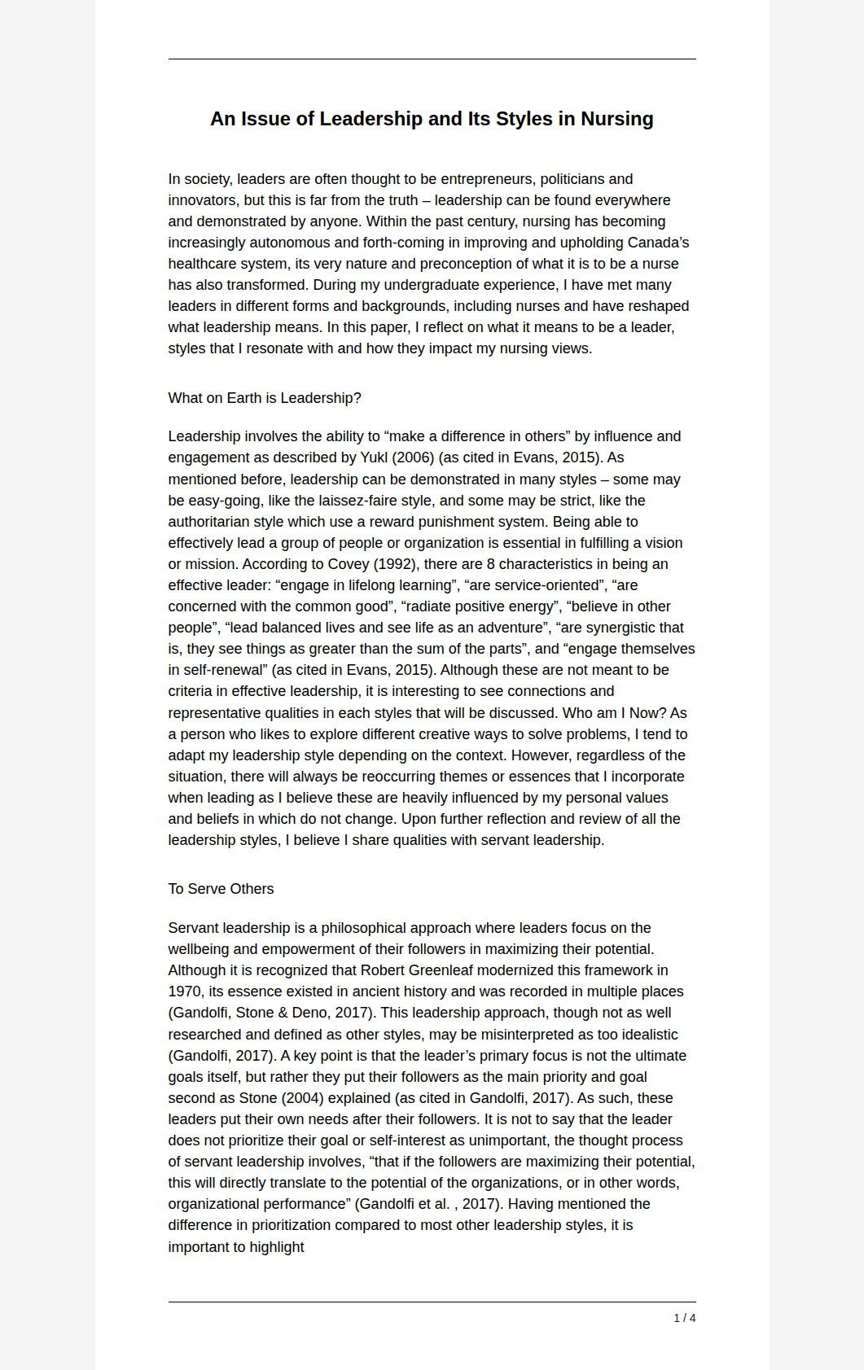An Issue of Leadership and Its Styles in Nursing
In society, leaders are often thought to be entrepreneurs, politicians and innovators, but this is far from the truth – leadership can be found everywhere and demonstrated by anyone. Within the past century, nursing has becoming increasingly autonomous and forth-coming in improving and upholding Canada’s healthcare system, its very nature and preconception of what it is to be a nurse has also transformed. During my undergraduate experience, I have met many leaders in different forms and backgrounds, including nurses and have reshaped what leadership means. In this paper, I reflect on what it means to be a leader, styles that I resonate with and how they impact my nursing views.
What on Earth is Leadership?
Leadership involves the ability to “make a difference in others” by influence and engagement as described by Yukl (2006) (as cited in Evans, 2015). As mentioned before, leadership can be demonstrated in many styles – some may be easy-going, like the laissez-faire style, and some may be strict, like the authoritarian style which use a reward punishment system. Being able to effectively lead a group of people or organization is essential in fulfilling a vision or mission. According to Covey (1992), there are 8 characteristics in being an effective leader: “engage in lifelong learning”, “are service-oriented”, “are concerned with the common good”, “radiate positive energy”, “believe in other people”, “lead balanced lives and see life as an adventure”, “are synergistic that is, they see things as greater than the sum of the parts”, and “engage themselves in self-renewal” (as cited in Evans, 2015). Although these are not meant to be criteria in effective leadership, it is interesting to see connections and representative qualities in each styles that will be discussed. Who am I Now? As a person who likes to explore different creative ways to solve problems, I tend to adapt my leadership style depending on the context. However, regardless of the situation, there will always be reoccurring themes or essences that I incorporate when leading as I believe these are heavily influenced by my personal values and beliefs in which do not change. Upon further reflection and review of all the leadership styles, I believe I share qualities with servant leadership.
To Serve Others
Servant leadership is a philosophical approach where leaders focus on the wellbeing and empowerment of their followers in maximizing their potential. Although it is recognized that Robert Greenleaf modernized this framework in 1970, its essence existed in ancient history and was recorded in multiple places (Gandolfi, Stone & Deno, 2017). This leadership approach, though not as well researched and defined as other styles, may be misinterpreted as too idealistic (Gandolfi, 2017). A key point is that the leader’s primary focus is not the ultimate goals itself, but rather they put their followers as the main priority and goal second as Stone (2004) explained (as cited in Gandolfi, 2017). As such, these leaders put their own needs after their followers. It is not to say that the leader does not prioritize their goal or self-interest as unimportant, the thought process of servant leadership involves, “that if the followers are maximizing their potential, this will directly translate to the potential of the organizations, or in other words, organizational performance” (Gandolfi et al. , 2017). Having mentioned the difference in prioritization compared to most other leadership styles, it is important to highlight
1 / 4